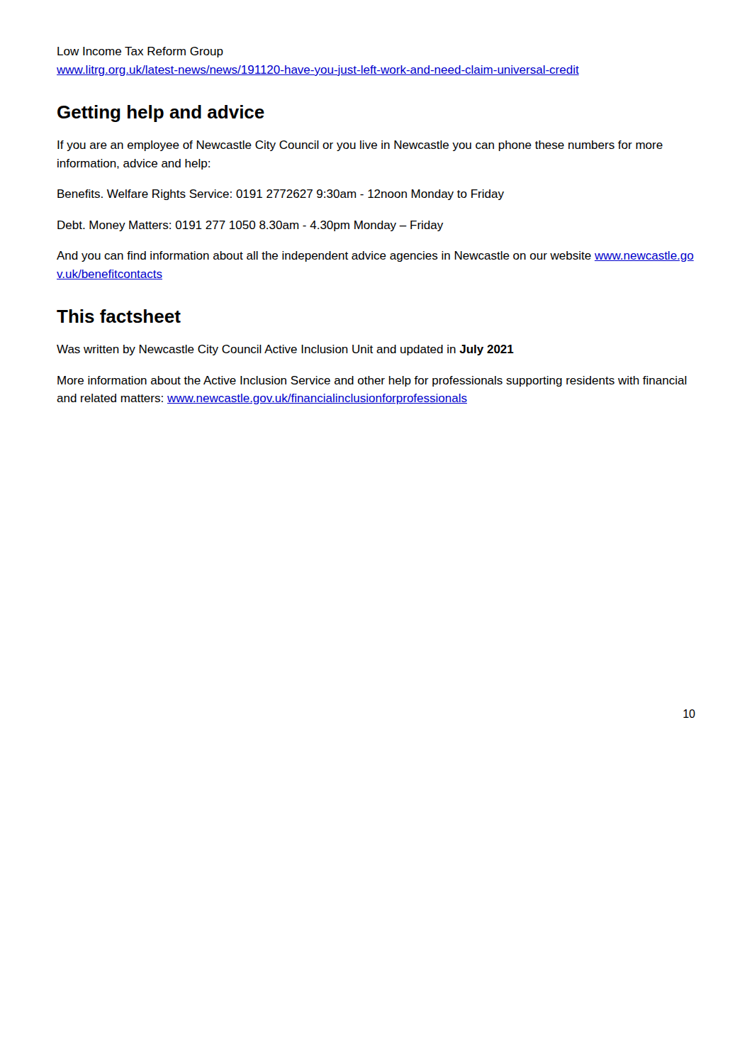Low Income Tax Reform Group
www.litrg.org.uk/latest-news/news/191120-have-you-just-left-work-and-need-claim-universal-credit
Getting help and advice
If you are an employee of Newcastle City Council or you live in Newcastle you can phone these numbers for more information, advice and help:
Benefits. Welfare Rights Service: 0191 2772627 9:30am - 12noon Monday to Friday
Debt. Money Matters: 0191 277 1050 8.30am - 4.30pm Monday – Friday
And you can find information about all the independent advice agencies in Newcastle on our website www.newcastle.gov.uk/benefitcontacts
This factsheet
Was written by Newcastle City Council Active Inclusion Unit and updated in July 2021
More information about the Active Inclusion Service and other help for professionals supporting residents with financial and related matters: www.newcastle.gov.uk/financialinclusionforprofessionals
10